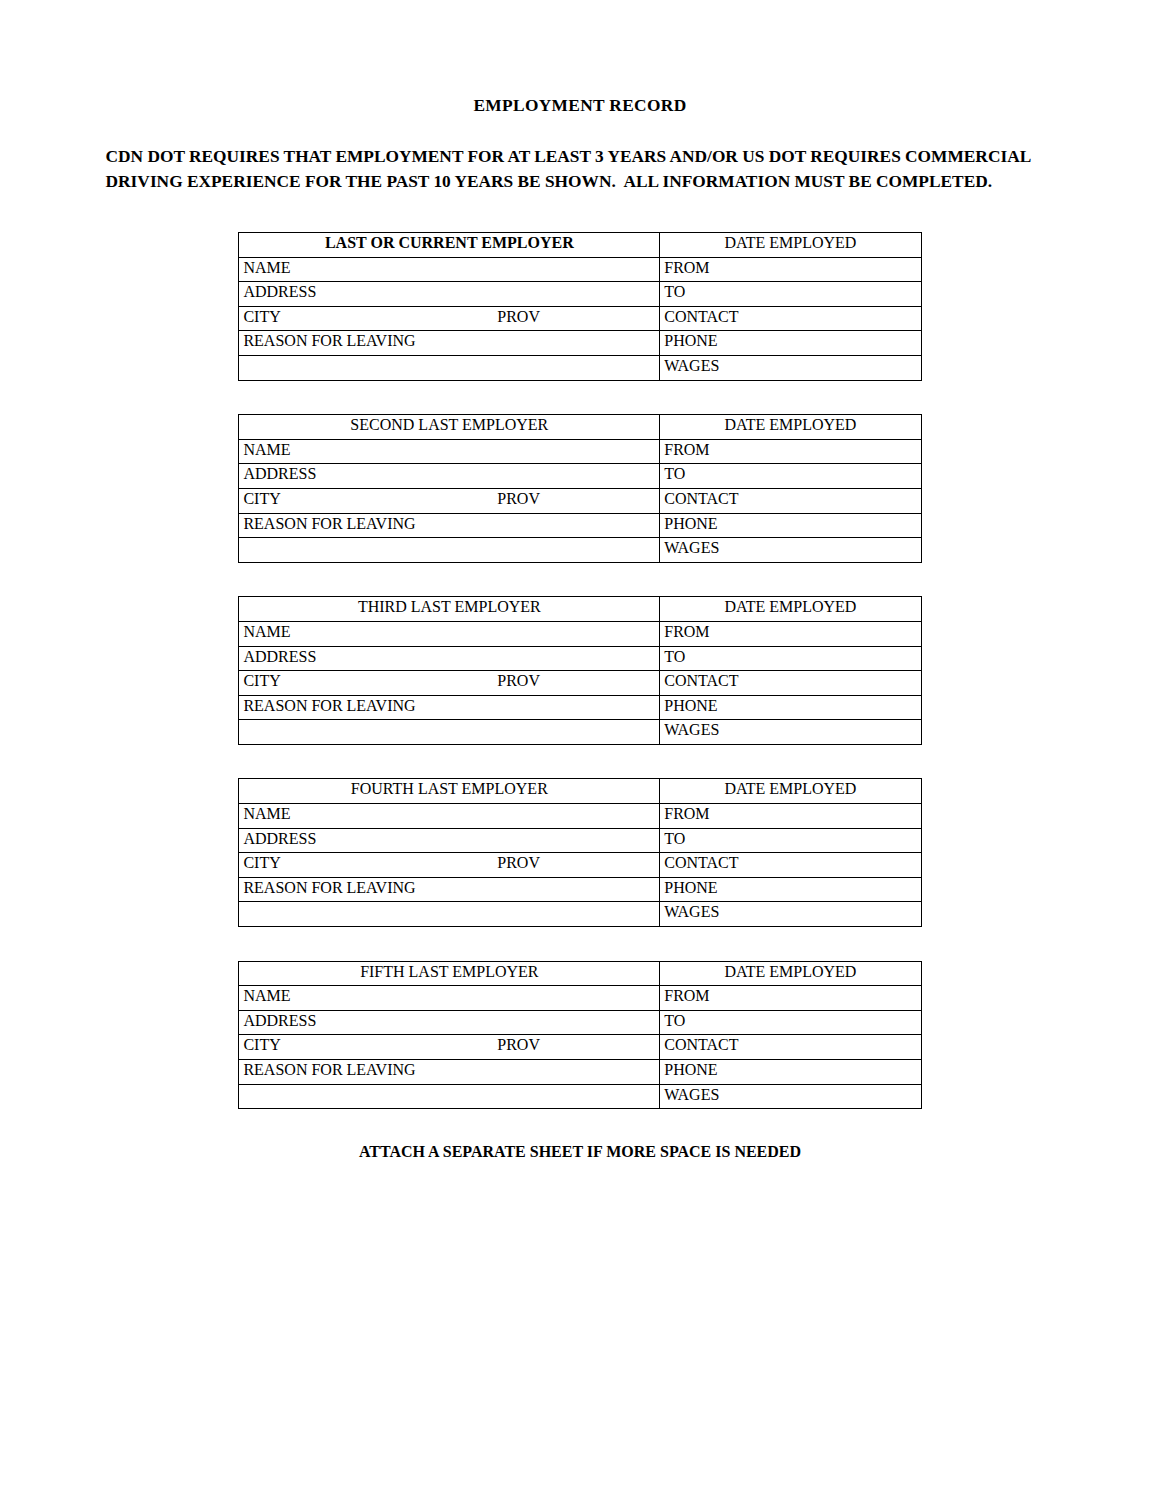EMPLOYMENT RECORD
CDN DOT REQUIRES THAT EMPLOYMENT FOR AT LEAST 3 YEARS AND/OR US DOT REQUIRES COMMERCIAL DRIVING EXPERIENCE FOR THE PAST 10 YEARS BE SHOWN. ALL INFORMATION MUST BE COMPLETED.
| LAST OR CURRENT EMPLOYER | DATE EMPLOYED |
| --- | --- |
| NAME | FROM |
| ADDRESS | TO |
| CITY PROV | CONTACT |
| REASON FOR LEAVING | PHONE |
| | WAGES |
| SECOND LAST EMPLOYER | DATE EMPLOYED |
| --- | --- |
| NAME | FROM |
| ADDRESS | TO |
| CITY PROV | CONTACT |
| REASON FOR LEAVING | PHONE |
| | WAGES |
| THIRD LAST EMPLOYER | DATE EMPLOYED |
| --- | --- |
| NAME | FROM |
| ADDRESS | TO |
| CITY PROV | CONTACT |
| REASON FOR LEAVING | PHONE |
| | WAGES |
| FOURTH LAST EMPLOYER | DATE EMPLOYED |
| --- | --- |
| NAME | FROM |
| ADDRESS | TO |
| CITY PROV | CONTACT |
| REASON FOR LEAVING | PHONE |
| | WAGES |
| FIFTH LAST EMPLOYER | DATE EMPLOYED |
| --- | --- |
| NAME | FROM |
| ADDRESS | TO |
| CITY PROV | CONTACT |
| REASON FOR LEAVING | PHONE |
| | WAGES |
ATTACH A SEPARATE SHEET IF MORE SPACE IS NEEDED